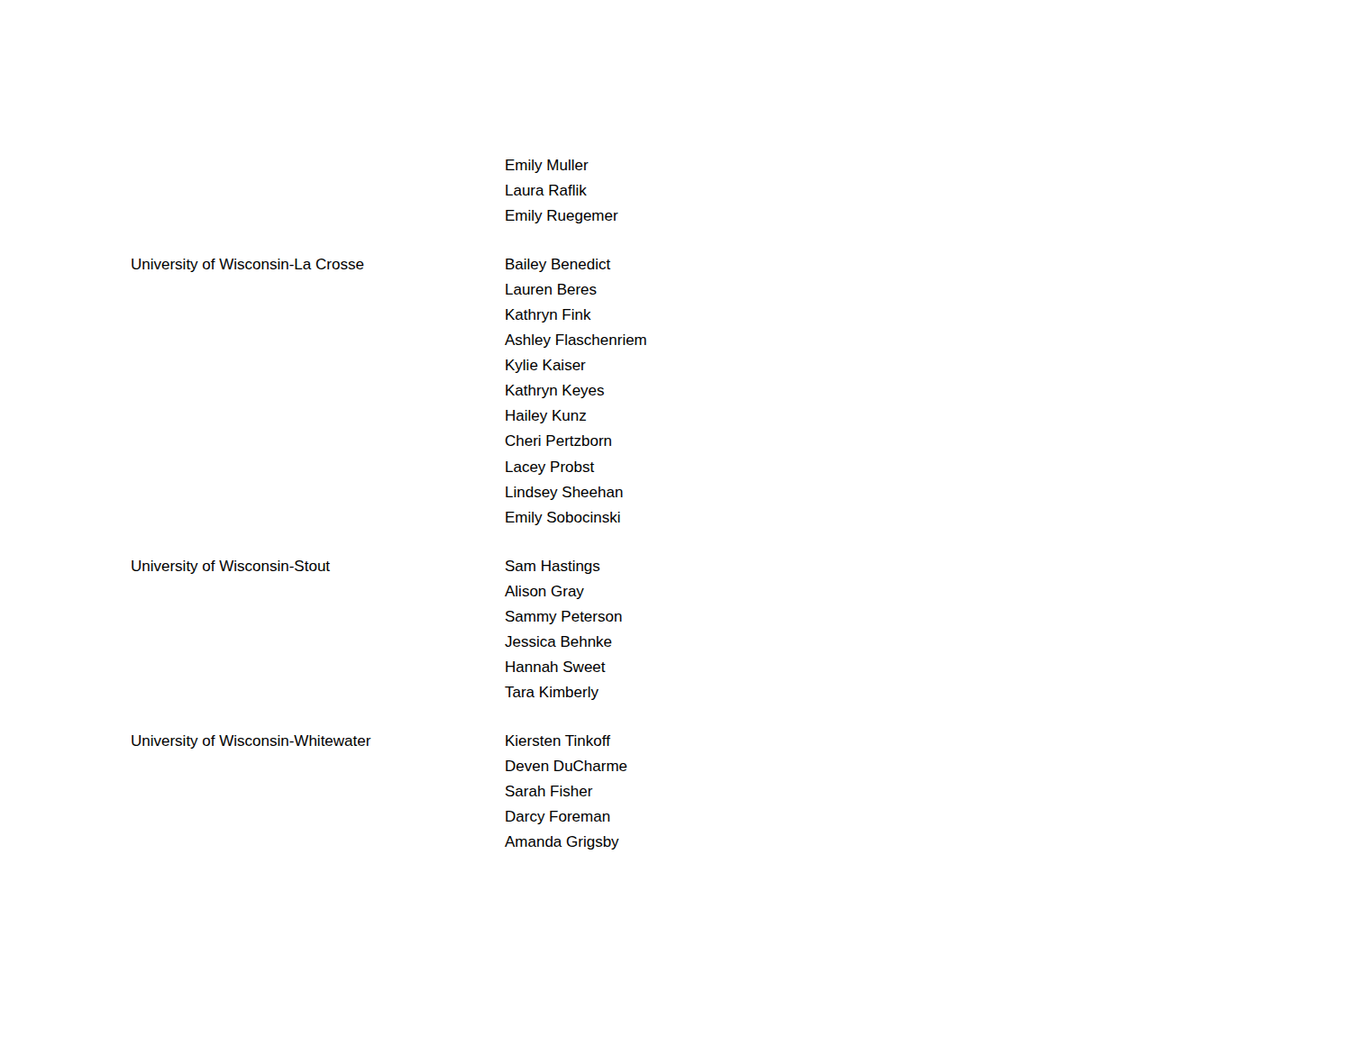| | Emily Muller Laura Raflik Emily Ruegemer |
| University of Wisconsin-La Crosse | Bailey Benedict Lauren Beres Kathryn Fink Ashley Flaschenriem Kylie Kaiser Kathryn Keyes Hailey Kunz Cheri Pertzborn Lacey Probst Lindsey Sheehan Emily Sobocinski |
| University of Wisconsin-Stout | Sam Hastings Alison Gray Sammy Peterson Jessica Behnke Hannah Sweet Tara Kimberly |
| University of Wisconsin-Whitewater | Kiersten Tinkoff Deven DuCharme Sarah Fisher Darcy Foreman Amanda Grigsby |